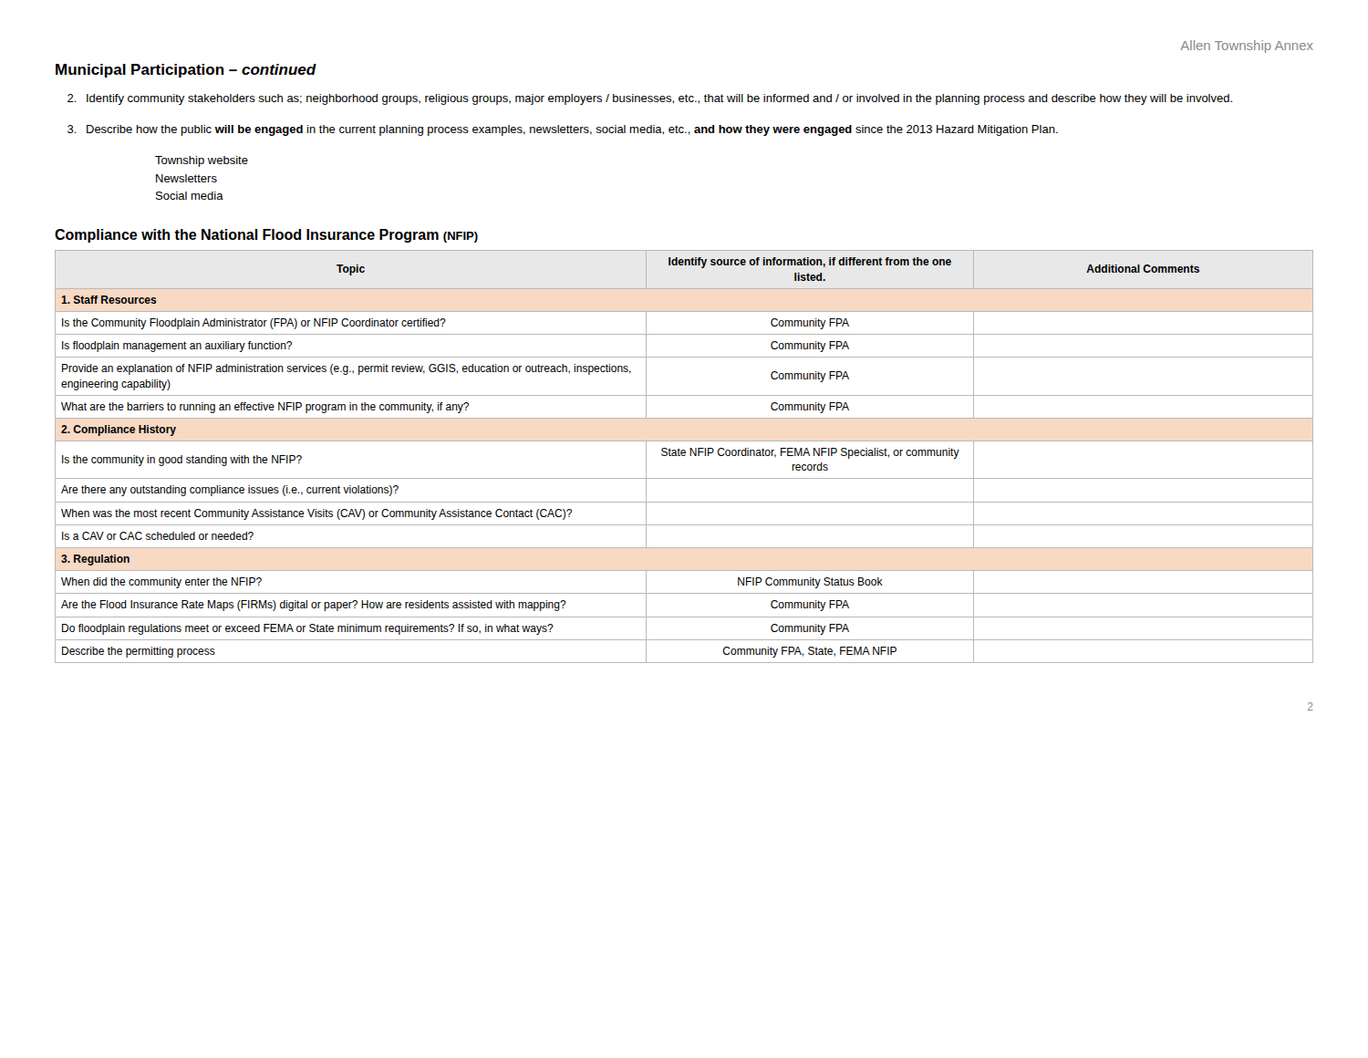Allen Township Annex
Municipal Participation – continued
Identify community stakeholders such as; neighborhood groups, religious groups, major employers / businesses, etc., that will be informed and / or involved in the planning process and describe how they will be involved.
Describe how the public will be engaged in the current planning process examples, newsletters, social media, etc., and how they were engaged since the 2013 Hazard Mitigation Plan.
Township website
Newsletters
Social media
Compliance with the National Flood Insurance Program (NFIP)
| Topic | Identify source of information, if different from the one listed. | Additional Comments |
| --- | --- | --- |
| 1. Staff Resources |
| Is the Community Floodplain Administrator (FPA) or NFIP Coordinator certified? | Community FPA | |
| Is floodplain management an auxiliary function? | Community FPA | |
| Provide an explanation of NFIP administration services (e.g., permit review, GGIS, education or outreach, inspections, engineering capability) | Community FPA | |
| What are the barriers to running an effective NFIP program in the community, if any? | Community FPA | |
| 2. Compliance History |
| Is the community in good standing with the NFIP? | State NFIP Coordinator, FEMA NFIP Specialist, or community records | |
| Are there any outstanding compliance issues (i.e., current violations)? | | |
| When was the most recent Community Assistance Visits (CAV) or Community Assistance Contact (CAC)? | | |
| Is a CAV or CAC scheduled or needed? | | |
| 3. Regulation |
| When did the community enter the NFIP? | NFIP Community Status Book | |
| Are the Flood Insurance Rate Maps (FIRMs) digital or paper? How are residents assisted with mapping? | Community FPA | |
| Do floodplain regulations meet or exceed FEMA or State minimum requirements? If so, in what ways? | Community FPA | |
| Describe the permitting process | Community FPA, State, FEMA NFIP | |
2